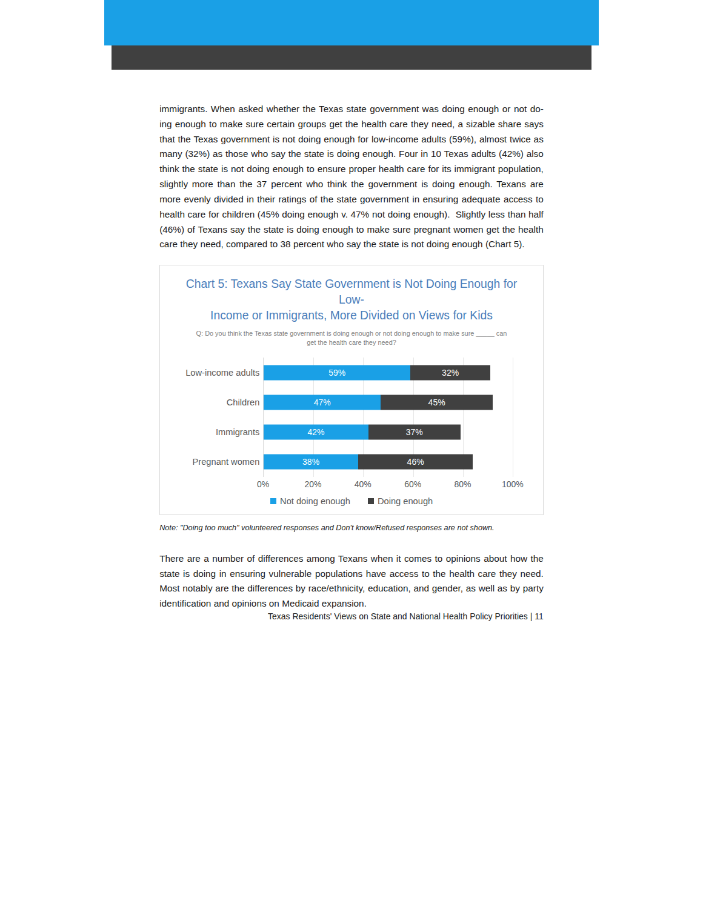immigrants. When asked whether the Texas state government was doing enough or not doing enough to make sure certain groups get the health care they need, a sizable share says that the Texas government is not doing enough for low-income adults (59%), almost twice as many (32%) as those who say the state is doing enough. Four in 10 Texas adults (42%) also think the state is not doing enough to ensure proper health care for its immigrant population, slightly more than the 37 percent who think the government is doing enough. Texans are more evenly divided in their ratings of the state government in ensuring adequate access to health care for children (45% doing enough v. 47% not doing enough). Slightly less than half (46%) of Texans say the state is doing enough to make sure pregnant women get the health care they need, compared to 38 percent who say the state is not doing enough (Chart 5).
Chart 5: Texans Say State Government is Not Doing Enough for Low-
Income or Immigrants, More Divided on Views for Kids
Q: Do you think the Texas state government is doing enough or not doing enough to make sure _____ can get the health care they need?
Low-income adults
59%
32%
Children
47%
45%
Immigrants
42%
37%
Pregnant women
38%
46%
0% 20% 40% 60% 80% 100%
Not doing enough Doing enough
Note: "Doing too much" volunteered responses and Don't know/Refused responses are not shown.
There are a number of differences among Texans when it comes to opinions about how the state is doing in ensuring vulnerable populations have access to the health care they need. Most notably are the differences by race/ethnicity, education, and gender, as well as by party identification and opinions on Medicaid expansion.
Texas Residents' Views on State and National Health Policy Priorities | 11